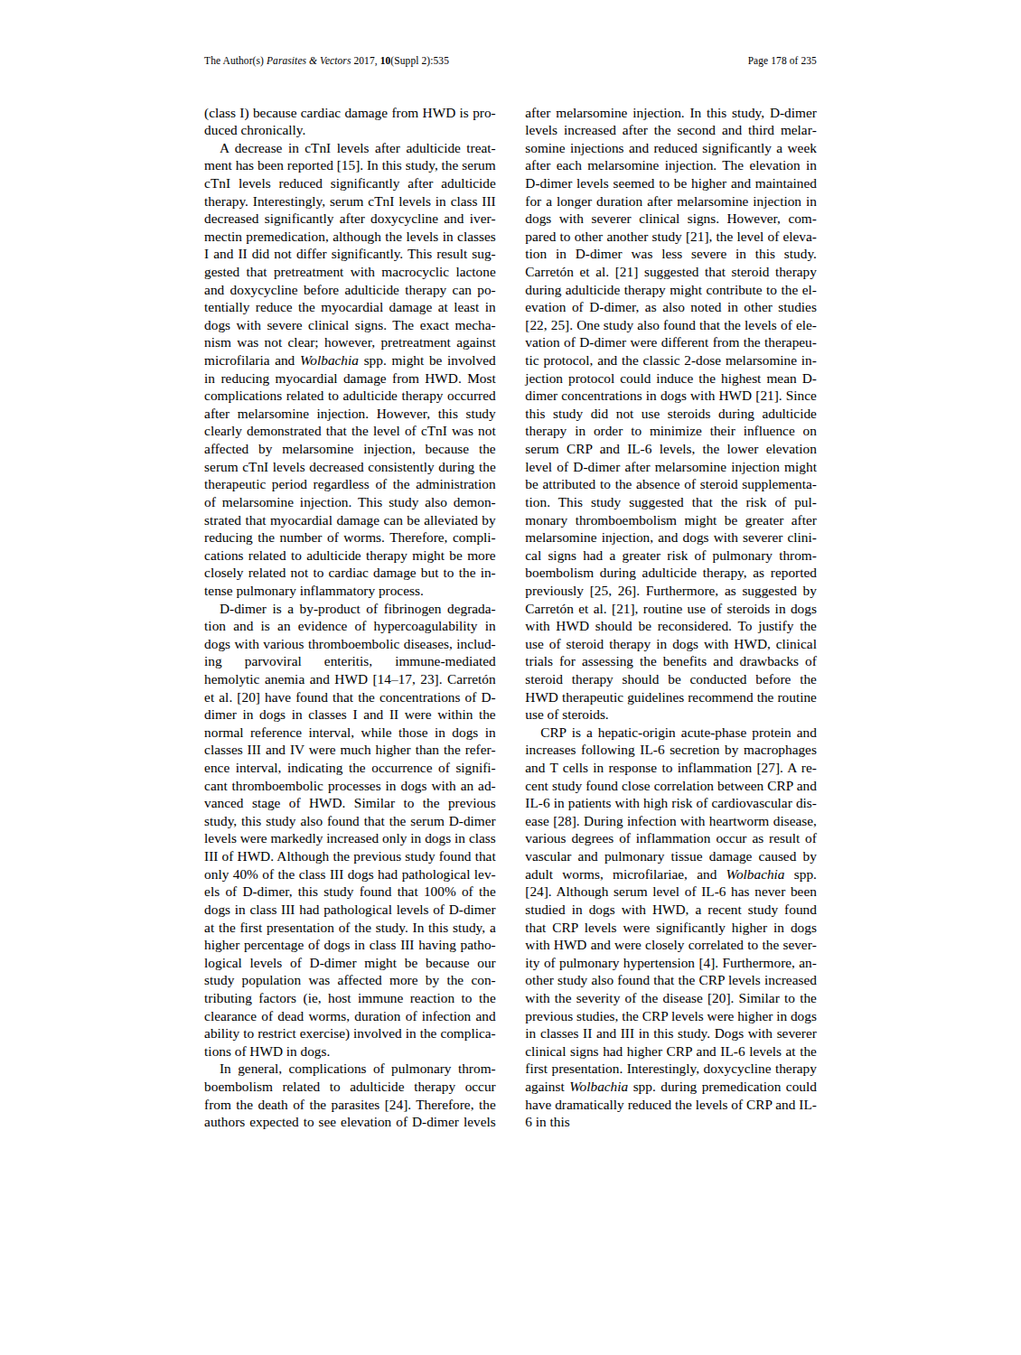The Author(s) Parasites & Vectors 2017, 10(Suppl 2):535
Page 178 of 235
(class I) because cardiac damage from HWD is produced chronically.
A decrease in cTnI levels after adulticide treatment has been reported [15]. In this study, the serum cTnI levels reduced significantly after adulticide therapy. Interestingly, serum cTnI levels in class III decreased significantly after doxycycline and ivermectin premedication, although the levels in classes I and II did not differ significantly. This result suggested that pretreatment with macrocyclic lactone and doxycycline before adulticide therapy can potentially reduce the myocardial damage at least in dogs with severe clinical signs. The exact mechanism was not clear; however, pretreatment against microfilaria and Wolbachia spp. might be involved in reducing myocardial damage from HWD. Most complications related to adulticide therapy occurred after melarsomine injection. However, this study clearly demonstrated that the level of cTnI was not affected by melarsomine injection, because the serum cTnI levels decreased consistently during the therapeutic period regardless of the administration of melarsomine injection. This study also demonstrated that myocardial damage can be alleviated by reducing the number of worms. Therefore, complications related to adulticide therapy might be more closely related not to cardiac damage but to the intense pulmonary inflammatory process.
D-dimer is a by-product of fibrinogen degradation and is an evidence of hypercoagulability in dogs with various thromboembolic diseases, including parvoviral enteritis, immune-mediated hemolytic anemia and HWD [14–17, 23]. Carretón et al. [20] have found that the concentrations of D-dimer in dogs in classes I and II were within the normal reference interval, while those in dogs in classes III and IV were much higher than the reference interval, indicating the occurrence of significant thromboembolic processes in dogs with an advanced stage of HWD. Similar to the previous study, this study also found that the serum D-dimer levels were markedly increased only in dogs in class III of HWD. Although the previous study found that only 40% of the class III dogs had pathological levels of D-dimer, this study found that 100% of the dogs in class III had pathological levels of D-dimer at the first presentation of the study. In this study, a higher percentage of dogs in class III having pathological levels of D-dimer might be because our study population was affected more by the contributing factors (ie, host immune reaction to the clearance of dead worms, duration of infection and ability to restrict exercise) involved in the complications of HWD in dogs.
In general, complications of pulmonary thromboembolism related to adulticide therapy occur from the death of the parasites [24]. Therefore, the authors expected to see elevation of D-dimer levels after melarsomine injection. In this study, D-dimer levels increased after the second and third melarsomine injections and reduced significantly a week after each melarsomine injection. The elevation in D-dimer levels seemed to be higher and maintained for a longer duration after melarsomine injection in dogs with severer clinical signs. However, compared to other another study [21], the level of elevation in D-dimer was less severe in this study. Carretón et al. [21] suggested that steroid therapy during adulticide therapy might contribute to the elevation of D-dimer, as also noted in other studies [22, 25]. One study also found that the levels of elevation of D-dimer were different from the therapeutic protocol, and the classic 2-dose melarsomine injection protocol could induce the highest mean D-dimer concentrations in dogs with HWD [21]. Since this study did not use steroids during adulticide therapy in order to minimize their influence on serum CRP and IL-6 levels, the lower elevation level of D-dimer after melarsomine injection might be attributed to the absence of steroid supplementation. This study suggested that the risk of pulmonary thromboembolism might be greater after melarsomine injection, and dogs with severer clinical signs had a greater risk of pulmonary thromboembolism during adulticide therapy, as reported previously [25, 26]. Furthermore, as suggested by Carretón et al. [21], routine use of steroids in dogs with HWD should be reconsidered. To justify the use of steroid therapy in dogs with HWD, clinical trials for assessing the benefits and drawbacks of steroid therapy should be conducted before the HWD therapeutic guidelines recommend the routine use of steroids.
CRP is a hepatic-origin acute-phase protein and increases following IL-6 secretion by macrophages and T cells in response to inflammation [27]. A recent study found close correlation between CRP and IL-6 in patients with high risk of cardiovascular disease [28]. During infection with heartworm disease, various degrees of inflammation occur as result of vascular and pulmonary tissue damage caused by adult worms, microfilariae, and Wolbachia spp. [24]. Although serum level of IL-6 has never been studied in dogs with HWD, a recent study found that CRP levels were significantly higher in dogs with HWD and were closely correlated to the severity of pulmonary hypertension [4]. Furthermore, another study also found that the CRP levels increased with the severity of the disease [20]. Similar to the previous studies, the CRP levels were higher in dogs in classes II and III in this study. Dogs with severer clinical signs had higher CRP and IL-6 levels at the first presentation. Interestingly, doxycycline therapy against Wolbachia spp. during premedication could have dramatically reduced the levels of CRP and IL-6 in this